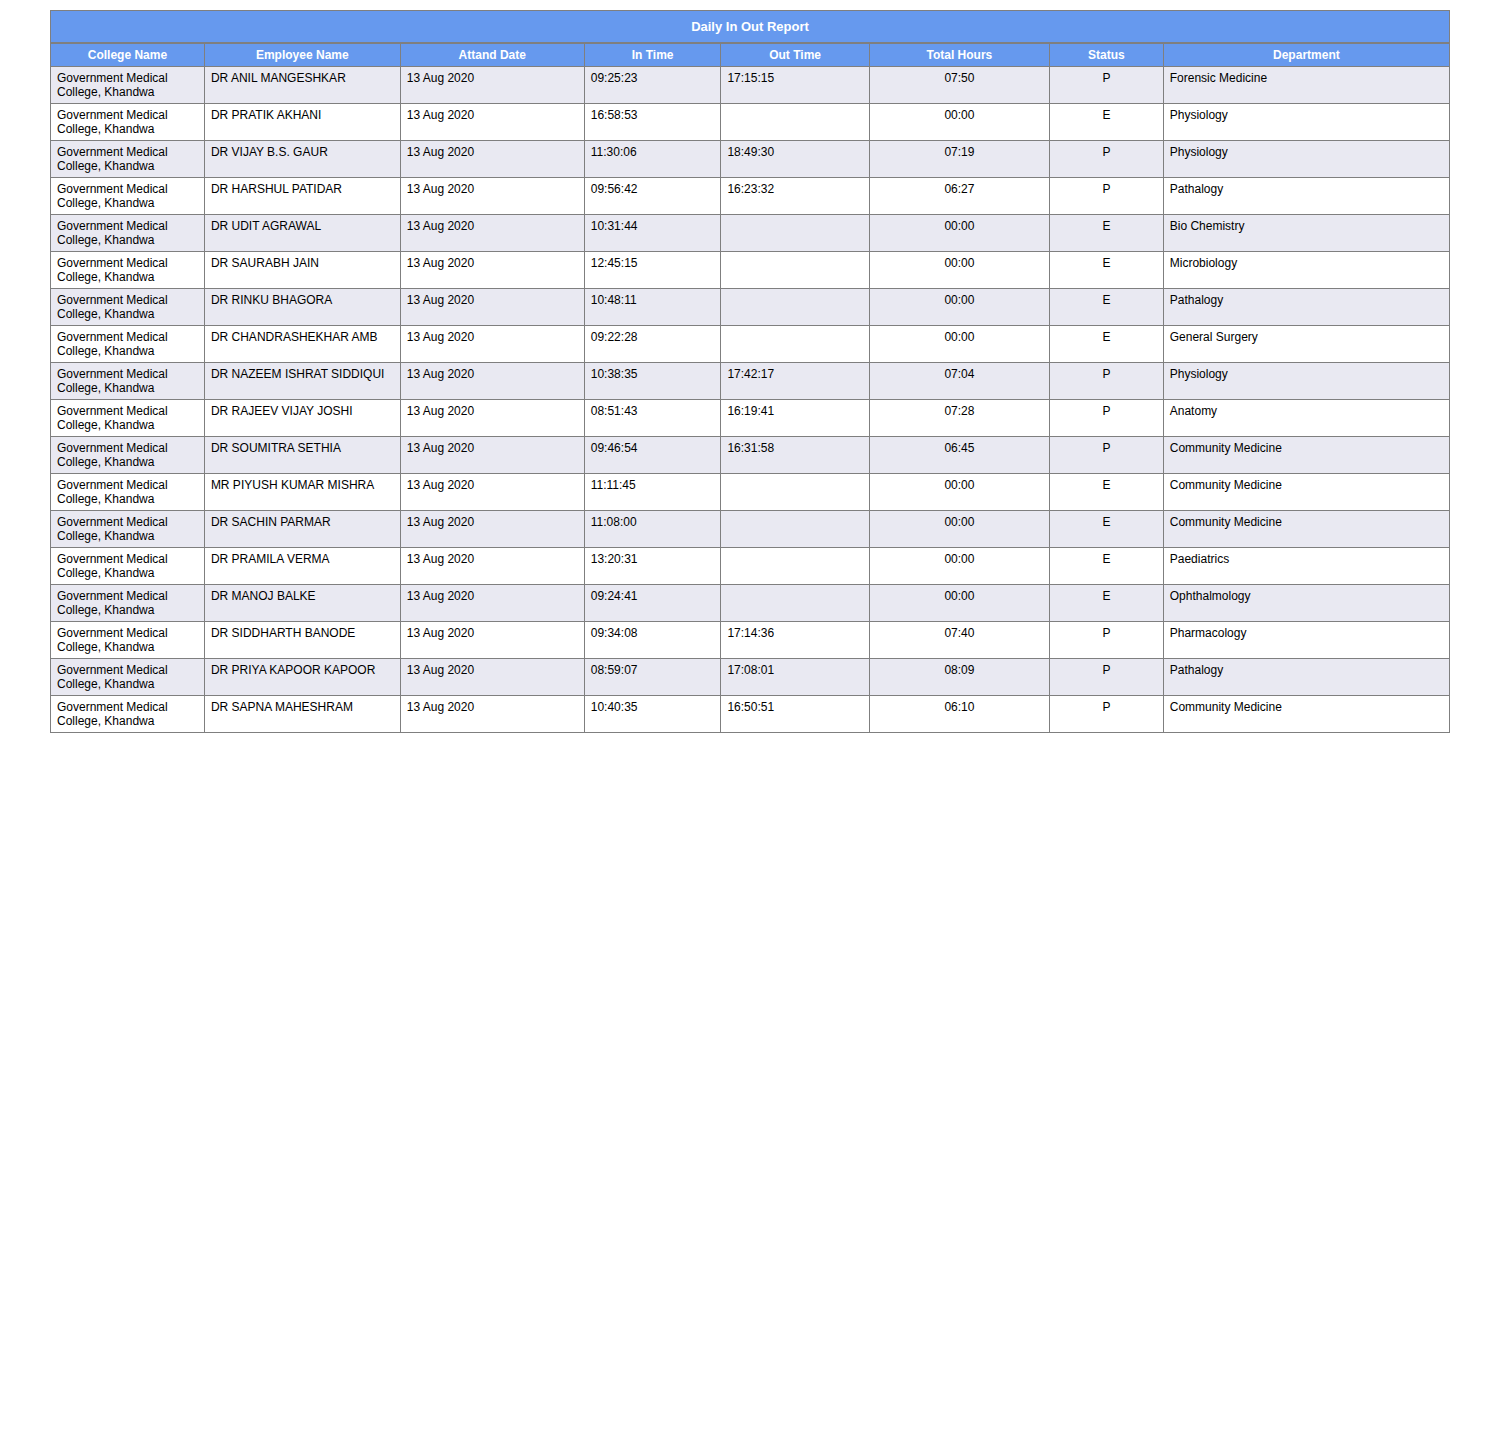Daily In Out Report
| College Name | Employee Name | Attand Date | In Time | Out Time | Total Hours | Status | Department |
| --- | --- | --- | --- | --- | --- | --- | --- |
| Government Medical College, Khandwa | DR ANIL MANGESHKAR | 13 Aug 2020 | 09:25:23 | 17:15:15 | 07:50 | P | Forensic Medicine |
| Government Medical College, Khandwa | DR PRATIK AKHANI | 13 Aug 2020 | 16:58:53 | | 00:00 | E | Physiology |
| Government Medical College, Khandwa | DR VIJAY B.S. GAUR | 13 Aug 2020 | 11:30:06 | 18:49:30 | 07:19 | P | Physiology |
| Government Medical College, Khandwa | DR HARSHUL PATIDAR | 13 Aug 2020 | 09:56:42 | 16:23:32 | 06:27 | P | Pathalogy |
| Government Medical College, Khandwa | DR UDIT AGRAWAL | 13 Aug 2020 | 10:31:44 | | 00:00 | E | Bio Chemistry |
| Government Medical College, Khandwa | DR SAURABH JAIN | 13 Aug 2020 | 12:45:15 | | 00:00 | E | Microbiology |
| Government Medical College, Khandwa | DR RINKU BHAGORA | 13 Aug 2020 | 10:48:11 | | 00:00 | E | Pathalogy |
| Government Medical College, Khandwa | DR CHANDRASHEKHAR AMB | 13 Aug 2020 | 09:22:28 | | 00:00 | E | General Surgery |
| Government Medical College, Khandwa | DR NAZEEM ISHRAT SIDDIQUI | 13 Aug 2020 | 10:38:35 | 17:42:17 | 07:04 | P | Physiology |
| Government Medical College, Khandwa | DR RAJEEV VIJAY JOSHI | 13 Aug 2020 | 08:51:43 | 16:19:41 | 07:28 | P | Anatomy |
| Government Medical College, Khandwa | DR SOUMITRA SETHIA | 13 Aug 2020 | 09:46:54 | 16:31:58 | 06:45 | P | Community Medicine |
| Government Medical College, Khandwa | MR PIYUSH KUMAR MISHRA | 13 Aug 2020 | 11:11:45 | | 00:00 | E | Community Medicine |
| Government Medical College, Khandwa | DR SACHIN PARMAR | 13 Aug 2020 | 11:08:00 | | 00:00 | E | Community Medicine |
| Government Medical College, Khandwa | DR PRAMILA VERMA | 13 Aug 2020 | 13:20:31 | | 00:00 | E | Paediatrics |
| Government Medical College, Khandwa | DR MANOJ BALKE | 13 Aug 2020 | 09:24:41 | | 00:00 | E | Ophthalmology |
| Government Medical College, Khandwa | DR SIDDHARTH BANODE | 13 Aug 2020 | 09:34:08 | 17:14:36 | 07:40 | P | Pharmacology |
| Government Medical College, Khandwa | DR PRIYA KAPOOR KAPOOR | 13 Aug 2020 | 08:59:07 | 17:08:01 | 08:09 | P | Pathalogy |
| Government Medical College, Khandwa | DR SAPNA MAHESHRAM | 13 Aug 2020 | 10:40:35 | 16:50:51 | 06:10 | P | Community Medicine |